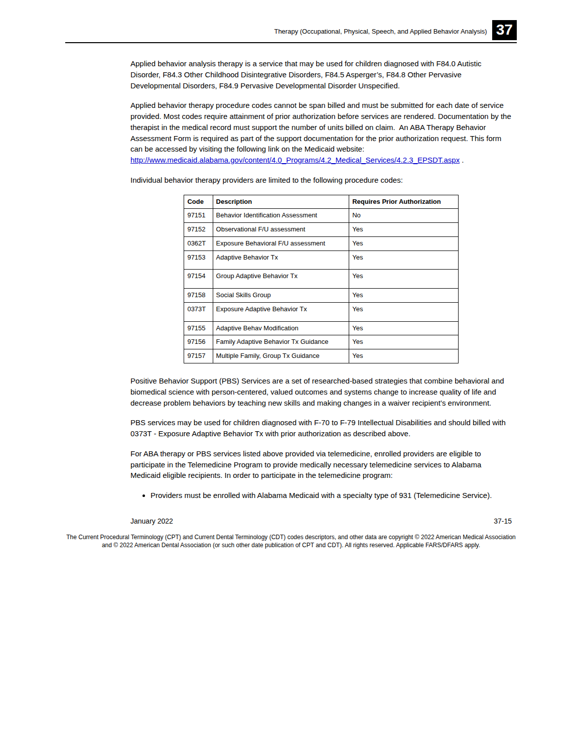Therapy (Occupational, Physical, Speech, and Applied Behavior Analysis)
37
Applied behavior analysis therapy is a service that may be used for children diagnosed with F84.0 Autistic Disorder, F84.3 Other Childhood Disintegrative Disorders, F84.5 Asperger’s, F84.8 Other Pervasive Developmental Disorders, F84.9 Pervasive Developmental Disorder Unspecified.
Applied behavior therapy procedure codes cannot be span billed and must be submitted for each date of service provided. Most codes require attainment of prior authorization before services are rendered. Documentation by the therapist in the medical record must support the number of units billed on claim. An ABA Therapy Behavior Assessment Form is required as part of the support documentation for the prior authorization request. This form can be accessed by visiting the following link on the Medicaid website: http://www.medicaid.alabama.gov/content/4.0_Programs/4.2_Medical_Services/4.2.3_EPSDT.aspx .
Individual behavior therapy providers are limited to the following procedure codes:
| Code | Description | Requires Prior Authorization |
| --- | --- | --- |
| 97151 | Behavior Identification Assessment | No |
| 97152 | Observational F/U assessment | Yes |
| 0362T | Exposure Behavioral F/U assessment | Yes |
| 97153 | Adaptive Behavior Tx | Yes |
| 97154 | Group Adaptive Behavior Tx | Yes |
| 97158 | Social Skills Group | Yes |
| 0373T | Exposure Adaptive Behavior Tx | Yes |
| 97155 | Adaptive Behav Modification | Yes |
| 97156 | Family Adaptive Behavior Tx Guidance | Yes |
| 97157 | Multiple Family, Group Tx Guidance | Yes |
Positive Behavior Support (PBS) Services are a set of researched-based strategies that combine behavioral and biomedical science with person-centered, valued outcomes and systems change to increase quality of life and decrease problem behaviors by teaching new skills and making changes in a waiver recipient’s environment.
PBS services may be used for children diagnosed with F-70 to F-79 Intellectual Disabilities and should billed with 0373T - Exposure Adaptive Behavior Tx with prior authorization as described above.
For ABA therapy or PBS services listed above provided via telemedicine, enrolled providers are eligible to participate in the Telemedicine Program to provide medically necessary telemedicine services to Alabama Medicaid eligible recipients. In order to participate in the telemedicine program:
Providers must be enrolled with Alabama Medicaid with a specialty type of 931 (Telemedicine Service).
January 2022 37-15
The Current Procedural Terminology (CPT) and Current Dental Terminology (CDT) codes descriptors, and other data are copyright © 2022 American Medical Association and © 2022 American Dental Association (or such other date publication of CPT and CDT). All rights reserved. Applicable FARS/DFARS apply.